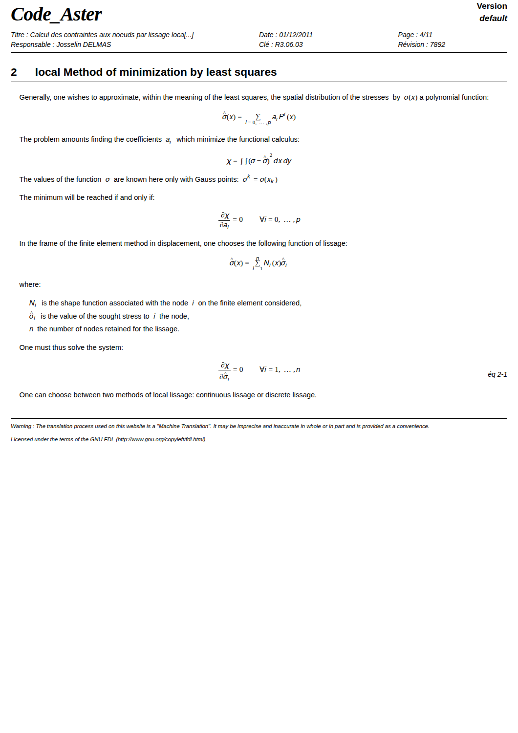Code_Aster
Version
default
| Titre : Calcul des contraintes aux noeuds par lissage loca[...] | Date : 01/12/2011 | Page : 4/11 |
| Responsable : Josselin DELMAS | Clé : R3.06.03 | Révision : 7892 |
2local Method of minimization by least squares
Generally, one wishes to approximate, within the meaning of the least squares, the spatial distribution of the stresses by σ (x) a polynomial function:
σ^ (x) = ∑ i=0,…,p ai Pi (x)
The problem amounts finding the coefficients ai which minimize the functional calculus:
χ = ∫∫ ( σ − σ^ ) 2 dxdy
The values of the function σ are known here only with Gauss points: σk = σ (xk)
The minimum will be reached if and only if:
∂χ ∂ai =0 ∀i=0,…,p
In the frame of the finite element method in displacement, one chooses the following function of lissage:
σ^ (x) = ∑ i=1 n Ni (x) σ^ i
where:
Ni is the shape function associated with the node i on the finite element considered,
σ^i is the value of the sought stress to i the node,
n the number of nodes retained for the lissage.
One must thus solve the system:
∂χ ∂σ^i =0 ∀i=1,…,n éq 2-1
One can choose between two methods of local lissage: continuous lissage or discrete lissage.
Warning : The translation process used on this website is a "Machine Translation". It may be imprecise and inaccurate in whole or in part and is provided as a convenience.
Licensed under the terms of the GNU FDL (http://www.gnu.org/copyleft/fdl.html)